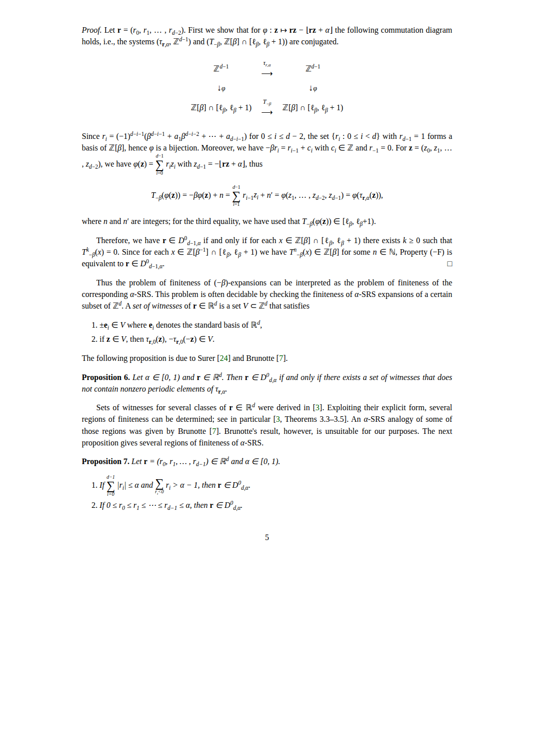Proof. Let r = (r0, r1, … , rd−2). First we show that for φ : z ↦ rz − ⌊rz + α⌋ the following commutation diagram holds, i.e., the systems (τr,α, ℤd−1) and (T−β, ℤ[β] ∩ [ℓβ, ℓβ + 1)) are conjugated.
| ℤ d −1 | τ r , α ⟶ | ℤ d −1 |
| ↓ φ | | ↓ φ |
| ℤ[ β ] ∩ [ℓ β , ℓ β + 1) | T − β ⟶ | ℤ[ β ] ∩ [ℓ β , ℓ β + 1) |
Since ri = (−1)d−i−1(βd−i−1 + a1βd−i−2 + ⋯ + ad−i−1) for 0 ≤ i ≤ d − 2, the set {ri : 0 ≤ i < d} with rd−1 = 1 forms a basis of ℤ[β], hence φ is a bijection. Moreover, we have −βri = ri−1 + ci with ci ∈ ℤ and r−1 = 0. For z = (z0, z1, … , zd−2), we have φ(z) = d−1∑i=0 rizi with zd−1 = −⌊rz + α⌋, thus
T−β(φ(z)) = −βφ(z) + n = d−1∑i=1 ri−1zi + n′ = φ(z1, … , zd−2, zd−1) = φ(τr,α(z)),
where n and n′ are integers; for the third equality, we have used that T−β(φ(z)) ∈ [ℓβ, ℓβ+1).
Therefore, we have r ∈ D0d−1,α if and only if for each x ∈ ℤ[β] ∩ [ℓβ, ℓβ + 1) there exists k ≥ 0 such that Tk−β(x) = 0. Since for each x ∈ ℤ[β−1] ∩ [ℓβ, ℓβ + 1) we have Tn−β(x) ∈ ℤ[β] for some n ∈ ℕ, Property (−F) is equivalent to r ∈ D0d−1,α. □
Thus the problem of finiteness of (−β)-expansions can be interpreted as the problem of finiteness of the corresponding α-SRS. This problem is often decidable by checking the finiteness of α-SRS expansions of a certain subset of ℤd. A set of witnesses of r ∈ ℝd is a set V ⊂ ℤd that satisfies
±ei ∈ V where ei denotes the standard basis of ℝd,
if z ∈ V, then τr,0(z), −τr,0(−z) ∈ V.
The following proposition is due to Surer [24] and Brunotte [7].
Proposition 6. Let α ∈ [0, 1) and r ∈ ℝd. Then r ∈ D0d,α if and only if there exists a set of witnesses that does not contain nonzero periodic elements of τr,α.
Sets of witnesses for several classes of r ∈ ℝd were derived in [3]. Exploiting their explicit form, several regions of finiteness can be determined; see in particular [3, Theorems 3.3–3.5]. An α-SRS analogy of some of those regions was given by Brunotte [7]. Brunotte's result, however, is unsuitable for our purposes. The next proposition gives several regions of finiteness of α-SRS.
Proposition 7. Let r = (r0, r1, … , rd−1) ∈ ℝd and α ∈ [0, 1).
If d−1∑i=0 |ri| ≤ α and ∑ri<0 ri > α − 1, then r ∈ D0d,α.
If 0 ≤ r0 ≤ r1 ≤ ⋯ ≤ rd−1 ≤ α, then r ∈ D0d,α.
5